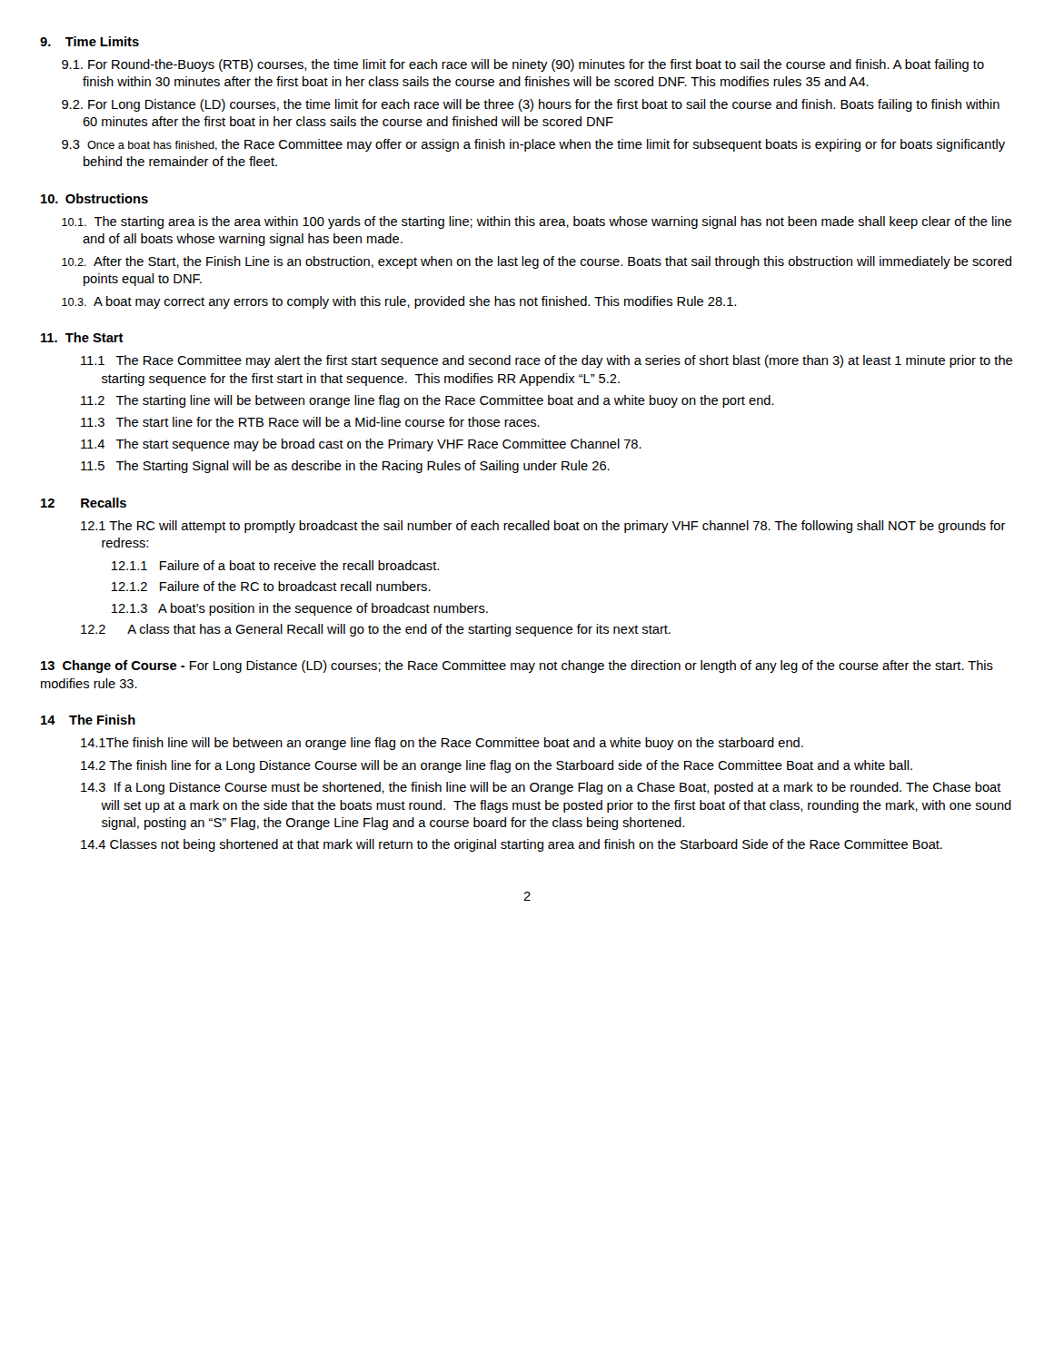9. Time Limits
9.1. For Round-the-Buoys (RTB) courses, the time limit for each race will be ninety (90) minutes for the first boat to sail the course and finish. A boat failing to finish within 30 minutes after the first boat in her class sails the course and finishes will be scored DNF. This modifies rules 35 and A4.
9.2. For Long Distance (LD) courses, the time limit for each race will be three (3) hours for the first boat to sail the course and finish. Boats failing to finish within 60 minutes after the first boat in her class sails the course and finished will be scored DNF
9.3 Once a boat has finished, the Race Committee may offer or assign a finish in-place when the time limit for subsequent boats is expiring or for boats significantly behind the remainder of the fleet.
10. Obstructions
10.1. The starting area is the area within 100 yards of the starting line; within this area, boats whose warning signal has not been made shall keep clear of the line and of all boats whose warning signal has been made.
10.2. After the Start, the Finish Line is an obstruction, except when on the last leg of the course. Boats that sail through this obstruction will immediately be scored points equal to DNF.
10.3. A boat may correct any errors to comply with this rule, provided she has not finished. This modifies Rule 28.1.
11. The Start
11.1 The Race Committee may alert the first start sequence and second race of the day with a series of short blast (more than 3) at least 1 minute prior to the starting sequence for the first start in that sequence. This modifies RR Appendix “L” 5.2.
11.2 The starting line will be between orange line flag on the Race Committee boat and a white buoy on the port end.
11.3 The start line for the RTB Race will be a Mid-line course for those races.
11.4 The start sequence may be broad cast on the Primary VHF Race Committee Channel 78.
11.5 The Starting Signal will be as describe in the Racing Rules of Sailing under Rule 26.
12 Recalls
12.1 The RC will attempt to promptly broadcast the sail number of each recalled boat on the primary VHF channel 78. The following shall NOT be grounds for redress:
12.1.1 Failure of a boat to receive the recall broadcast.
12.1.2 Failure of the RC to broadcast recall numbers.
12.1.3 A boat’s position in the sequence of broadcast numbers.
12.2 A class that has a General Recall will go to the end of the starting sequence for its next start.
13 Change of Course - For Long Distance (LD) courses; the Race Committee may not change the direction or length of any leg of the course after the start. This modifies rule 33.
14 The Finish
14.1The finish line will be between an orange line flag on the Race Committee boat and a white buoy on the starboard end.
14.2 The finish line for a Long Distance Course will be an orange line flag on the Starboard side of the Race Committee Boat and a white ball.
14.3 If a Long Distance Course must be shortened, the finish line will be an Orange Flag on a Chase Boat, posted at a mark to be rounded. The Chase boat will set up at a mark on the side that the boats must round. The flags must be posted prior to the first boat of that class, rounding the mark, with one sound signal, posting an “S” Flag, the Orange Line Flag and a course board for the class being shortened.
14.4 Classes not being shortened at that mark will return to the original starting area and finish on the Starboard Side of the Race Committee Boat.
2